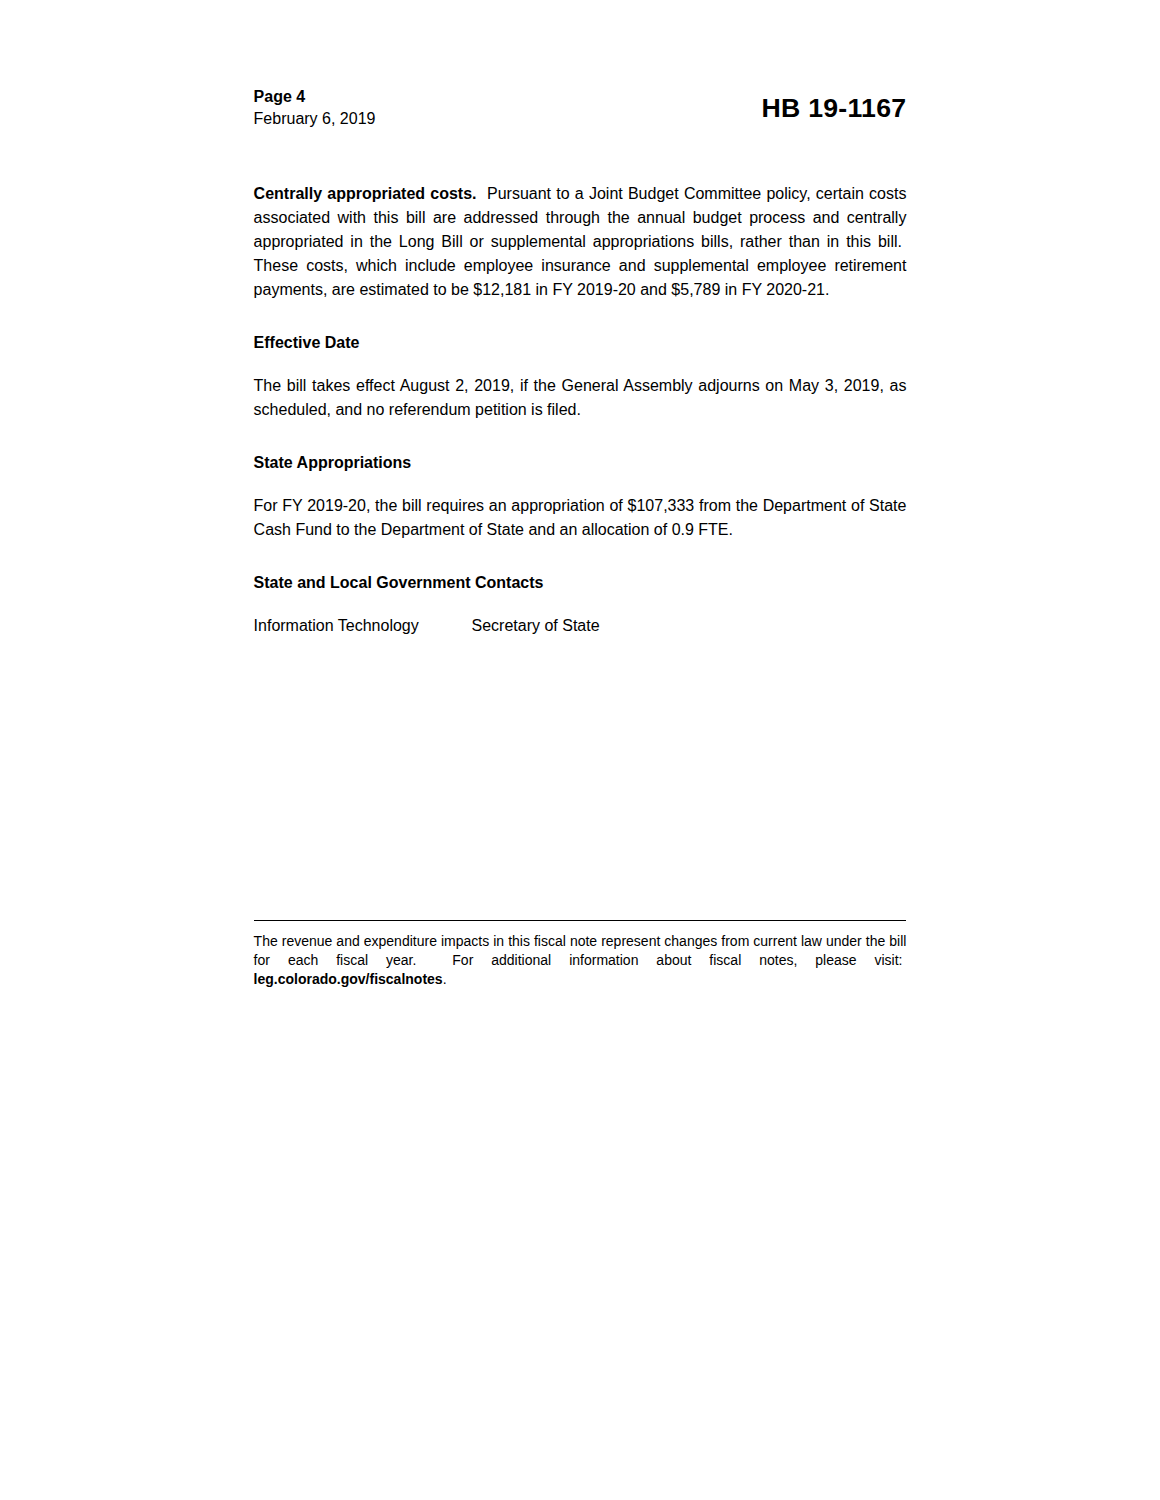Page 4
February 6, 2019
HB 19-1167
Centrally appropriated costs. Pursuant to a Joint Budget Committee policy, certain costs associated with this bill are addressed through the annual budget process and centrally appropriated in the Long Bill or supplemental appropriations bills, rather than in this bill. These costs, which include employee insurance and supplemental employee retirement payments, are estimated to be $12,181 in FY 2019-20 and $5,789 in FY 2020-21.
Effective Date
The bill takes effect August 2, 2019, if the General Assembly adjourns on May 3, 2019, as scheduled, and no referendum petition is filed.
State Appropriations
For FY 2019-20, the bill requires an appropriation of $107,333 from the Department of State Cash Fund to the Department of State and an allocation of 0.9 FTE.
State and Local Government Contacts
Information Technology Secretary of State
The revenue and expenditure impacts in this fiscal note represent changes from current law under the bill for each fiscal year. For additional information about fiscal notes, please visit: leg.colorado.gov/fiscalnotes.